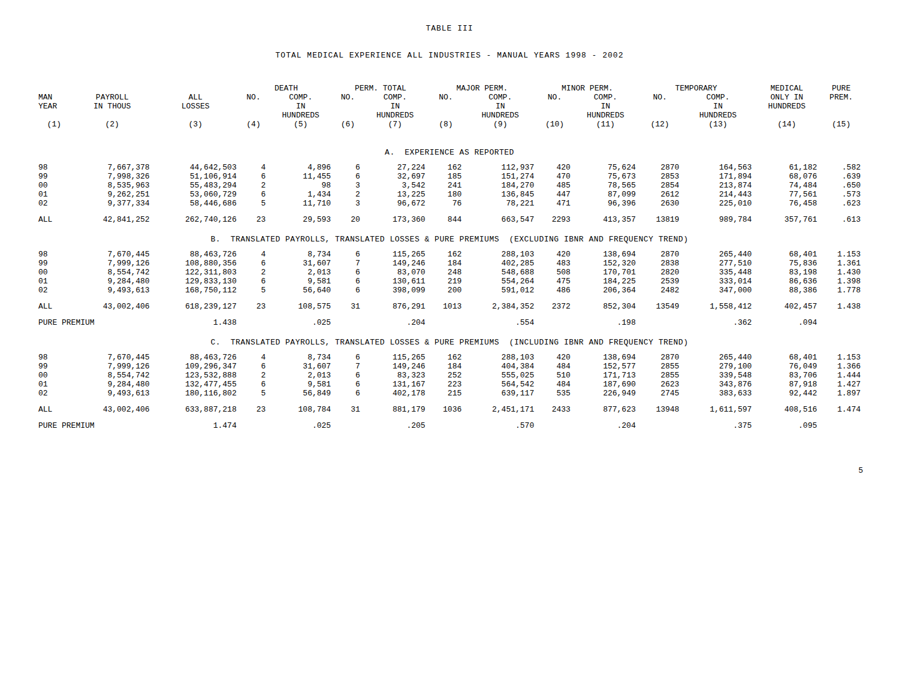TABLE III
TOTAL MEDICAL EXPERIENCE ALL INDUSTRIES - MANUAL YEARS 1998 - 2002
| | | | DEATH | PERM. TOTAL | MAJOR PERM. | MINOR PERM. | TEMPORARY | MEDICAL | PURE |
| --- | --- | --- | --- | --- | --- | --- | --- | --- | --- |
| MAN | PAYROLL | ALL | NO. | COMP. | NO. | COMP. | NO. | COMP. | NO. | COMP. | NO. | COMP. | ONLY IN | PREM. |
| YEAR | IN THOUS | LOSSES | | IN | | IN | | IN | | IN | | IN | HUNDREDS | |
| | | | | HUNDREDS | | HUNDREDS | | HUNDREDS | | HUNDREDS | | HUNDREDS | | |
| (1) | (2) | (3) | (4) | (5) | (6) | (7) | (8) | (9) | (10) | (11) | (12) | (13) | (14) | (15) |
| A. EXPERIENCE AS REPORTED |
| 98 | 7,667,378 | 44,642,503 | 4 | 4,896 | 6 | 27,224 | 162 | 112,937 | 420 | 75,624 | 2870 | 164,563 | 61,182 | .582 |
| 99 | 7,998,326 | 51,106,914 | 6 | 11,455 | 6 | 32,697 | 185 | 151,274 | 470 | 75,673 | 2853 | 171,894 | 68,076 | .639 |
| 00 | 8,535,963 | 55,483,294 | 2 | 98 | 3 | 3,542 | 241 | 184,270 | 485 | 78,565 | 2854 | 213,874 | 74,484 | .650 |
| 01 | 9,262,251 | 53,060,729 | 6 | 1,434 | 2 | 13,225 | 180 | 136,845 | 447 | 87,099 | 2612 | 214,443 | 77,561 | .573 |
| 02 | 9,377,334 | 58,446,686 | 5 | 11,710 | 3 | 96,672 | 76 | 78,221 | 471 | 96,396 | 2630 | 225,010 | 76,458 | .623 |
| ALL | 42,841,252 | 262,740,126 | 23 | 29,593 | 20 | 173,360 | 844 | 663,547 | 2293 | 413,357 | 13819 | 989,784 | 357,761 | .613 |
| B. TRANSLATED PAYROLLS, TRANSLATED LOSSES & PURE PREMIUMS (EXCLUDING IBNR AND FREQUENCY TREND) |
| 98 | 7,670,445 | 88,463,726 | 4 | 8,734 | 6 | 115,265 | 162 | 288,103 | 420 | 138,694 | 2870 | 265,440 | 68,401 | 1.153 |
| 99 | 7,999,126 | 108,880,356 | 6 | 31,607 | 7 | 149,246 | 184 | 402,285 | 483 | 152,320 | 2838 | 277,510 | 75,836 | 1.361 |
| 00 | 8,554,742 | 122,311,803 | 2 | 2,013 | 6 | 83,070 | 248 | 548,688 | 508 | 170,701 | 2820 | 335,448 | 83,198 | 1.430 |
| 01 | 9,284,480 | 129,833,130 | 6 | 9,581 | 6 | 130,611 | 219 | 554,264 | 475 | 184,225 | 2539 | 333,014 | 86,636 | 1.398 |
| 02 | 9,493,613 | 168,750,112 | 5 | 56,640 | 6 | 398,099 | 200 | 591,012 | 486 | 206,364 | 2482 | 347,000 | 88,386 | 1.778 |
| ALL | 43,002,406 | 618,239,127 | 23 | 108,575 | 31 | 876,291 | 1013 | 2,384,352 | 2372 | 852,304 | 13549 | 1,558,412 | 402,457 | 1.438 |
| PURE PREMIUM | 1.438 | | .025 | | .204 | | .554 | | .198 | | .362 | .094 | |
| C. TRANSLATED PAYROLLS, TRANSLATED LOSSES & PURE PREMIUMS (INCLUDING IBNR AND FREQUENCY TREND) |
| 98 | 7,670,445 | 88,463,726 | 4 | 8,734 | 6 | 115,265 | 162 | 288,103 | 420 | 138,694 | 2870 | 265,440 | 68,401 | 1.153 |
| 99 | 7,999,126 | 109,296,347 | 6 | 31,607 | 7 | 149,246 | 184 | 404,384 | 484 | 152,577 | 2855 | 279,100 | 76,049 | 1.366 |
| 00 | 8,554,742 | 123,532,888 | 2 | 2,013 | 6 | 83,323 | 252 | 555,025 | 510 | 171,713 | 2855 | 339,548 | 83,706 | 1.444 |
| 01 | 9,284,480 | 132,477,455 | 6 | 9,581 | 6 | 131,167 | 223 | 564,542 | 484 | 187,690 | 2623 | 343,876 | 87,918 | 1.427 |
| 02 | 9,493,613 | 180,116,802 | 5 | 56,849 | 6 | 402,178 | 215 | 639,117 | 535 | 226,949 | 2745 | 383,633 | 92,442 | 1.897 |
| ALL | 43,002,406 | 633,887,218 | 23 | 108,784 | 31 | 881,179 | 1036 | 2,451,171 | 2433 | 877,623 | 13948 | 1,611,597 | 408,516 | 1.474 |
| PURE PREMIUM | 1.474 | | .025 | | .205 | | .570 | | .204 | | .375 | .095 | |
5